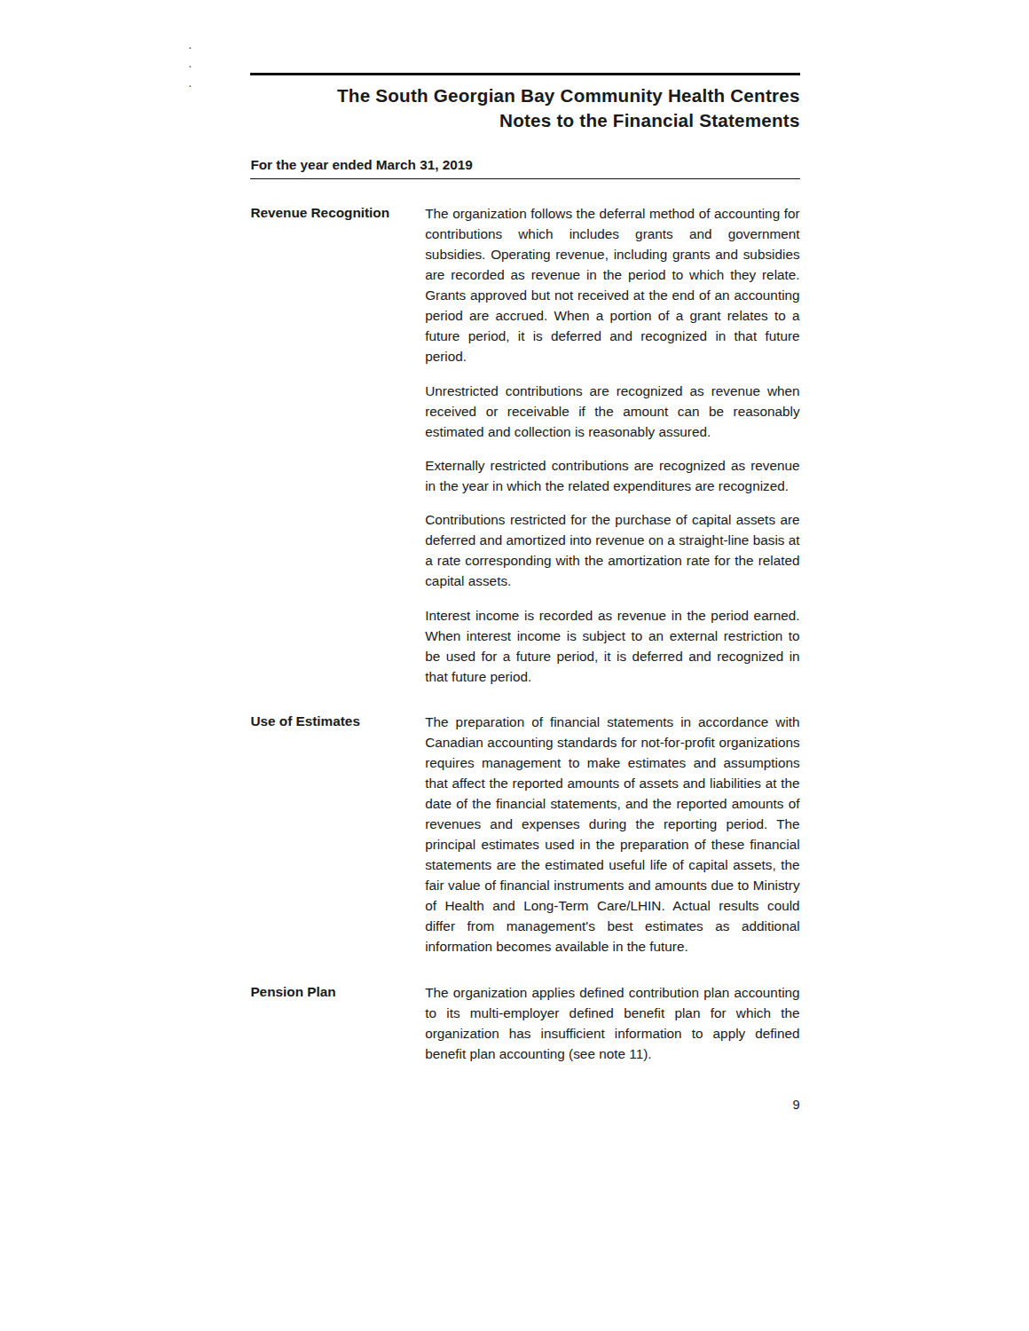. . .
The South Georgian Bay Community Health Centres
Notes to the Financial Statements
For the year ended March 31, 2019
| Revenue Recognition | The organization follows the deferral method of accounting for contributions which includes grants and government subsidies. Operating revenue, including grants and subsidies are recorded as revenue in the period to which they relate. Grants approved but not received at the end of an accounting period are accrued. When a portion of a grant relates to a future period, it is deferred and recognized in that future period. Unrestricted contributions are recognized as revenue when received or receivable if the amount can be reasonably estimated and collection is reasonably assured. Externally restricted contributions are recognized as revenue in the year in which the related expenditures are recognized. Contributions restricted for the purchase of capital assets are deferred and amortized into revenue on a straight-line basis at a rate corresponding with the amortization rate for the related capital assets. Interest income is recorded as revenue in the period earned. When interest income is subject to an external restriction to be used for a future period, it is deferred and recognized in that future period. |
| Use of Estimates | The preparation of financial statements in accordance with Canadian accounting standards for not-for-profit organizations requires management to make estimates and assumptions that affect the reported amounts of assets and liabilities at the date of the financial statements, and the reported amounts of revenues and expenses during the reporting period. The principal estimates used in the preparation of these financial statements are the estimated useful life of capital assets, the fair value of financial instruments and amounts due to Ministry of Health and Long-Term Care/LHIN. Actual results could differ from management's best estimates as additional information becomes available in the future. |
| Pension Plan | The organization applies defined contribution plan accounting to its multi-employer defined benefit plan for which the organization has insufficient information to apply defined benefit plan accounting (see note 11). |
9